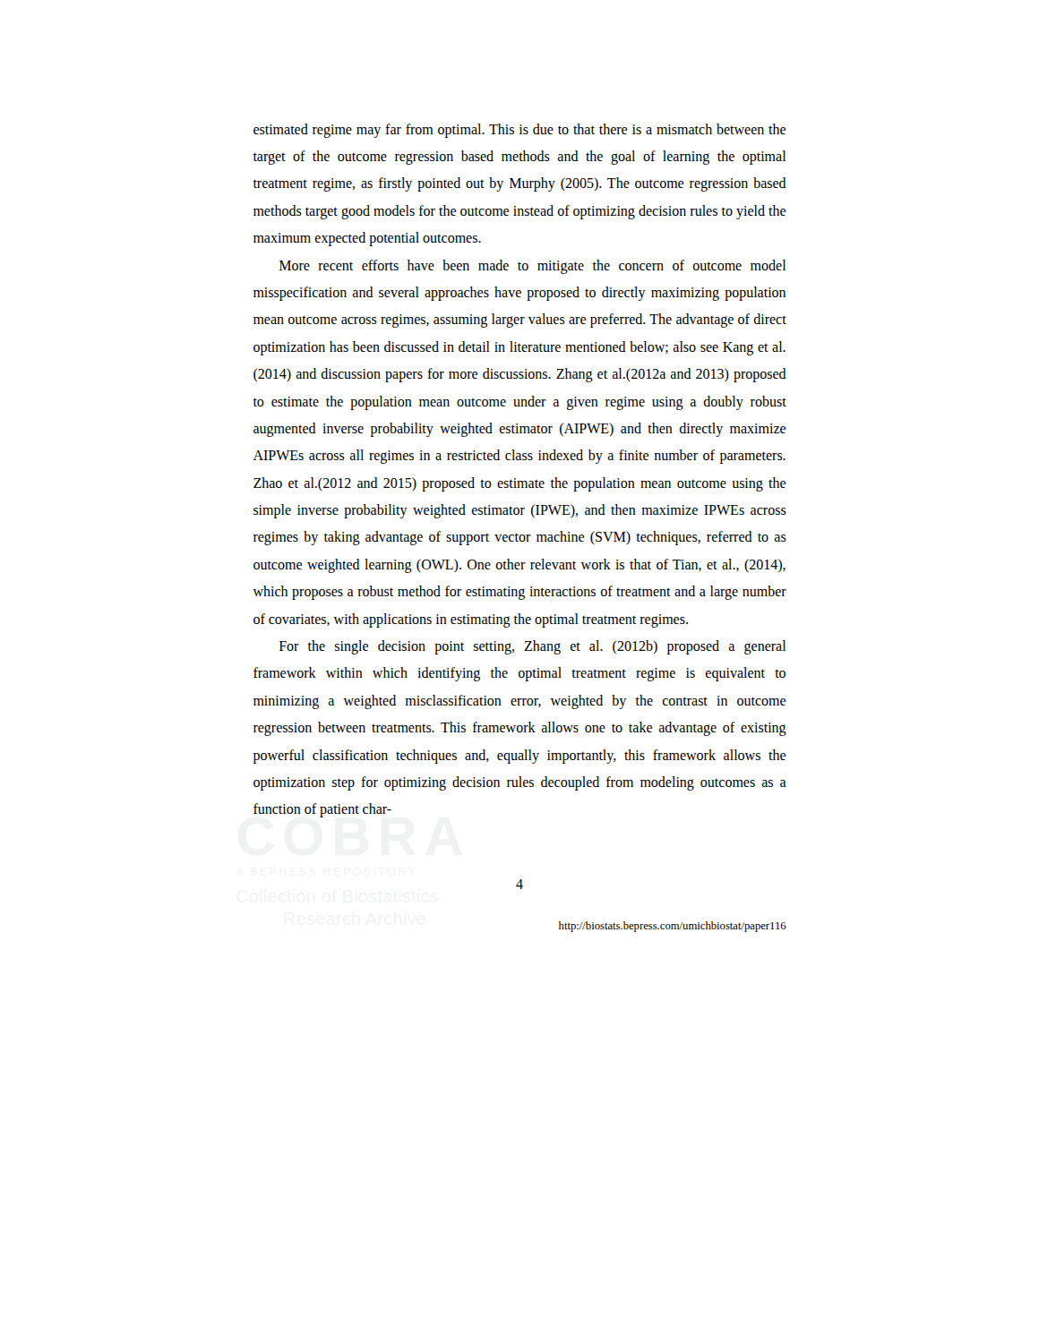COBRA
A BEPRESS REPOSITORY
Collection of Biostatistics
Research Archive
estimated regime may far from optimal. This is due to that there is a mismatch between the target of the outcome regression based methods and the goal of learning the optimal treatment regime, as firstly pointed out by Murphy (2005). The outcome regression based methods target good models for the outcome instead of optimizing decision rules to yield the maximum expected potential outcomes.
More recent efforts have been made to mitigate the concern of outcome model misspecification and several approaches have proposed to directly maximizing population mean outcome across regimes, assuming larger values are preferred. The advantage of direct optimization has been discussed in detail in literature mentioned below; also see Kang et al.(2014) and discussion papers for more discussions. Zhang et al.(2012a and 2013) proposed to estimate the population mean outcome under a given regime using a doubly robust augmented inverse probability weighted estimator (AIPWE) and then directly maximize AIPWEs across all regimes in a restricted class indexed by a finite number of parameters. Zhao et al.(2012 and 2015) proposed to estimate the population mean outcome using the simple inverse probability weighted estimator (IPWE), and then maximize IPWEs across regimes by taking advantage of support vector machine (SVM) techniques, referred to as outcome weighted learning (OWL). One other relevant work is that of Tian, et al., (2014), which proposes a robust method for estimating interactions of treatment and a large number of covariates, with applications in estimating the optimal treatment regimes.
For the single decision point setting, Zhang et al. (2012b) proposed a general framework within which identifying the optimal treatment regime is equivalent to minimizing a weighted misclassification error, weighted by the contrast in outcome regression between treatments. This framework allows one to take advantage of existing powerful classification techniques and, equally importantly, this framework allows the optimization step for optimizing decision rules decoupled from modeling outcomes as a function of patient char-
4
http://biostats.bepress.com/umichbiostat/paper116